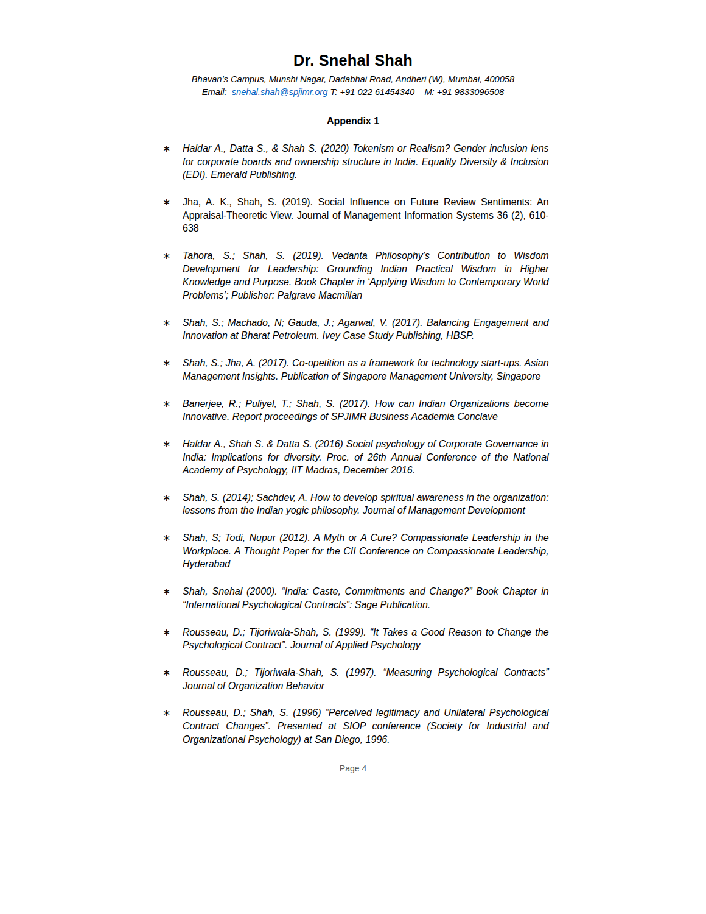Dr. Snehal Shah
Bhavan’s Campus, Munshi Nagar, Dadabhai Road, Andheri (W), Mumbai, 400058
Email: snehal.shah@spjimr.org T: +91 022 61454340 M: +91 9833096508
Appendix 1
Haldar A., Datta S., & Shah S. (2020) Tokenism or Realism? Gender inclusion lens for corporate boards and ownership structure in India. Equality Diversity & Inclusion (EDI). Emerald Publishing.
Jha, A. K., Shah, S. (2019). Social Influence on Future Review Sentiments: An Appraisal-Theoretic View. Journal of Management Information Systems 36 (2), 610-638
Tahora, S.; Shah, S. (2019). Vedanta Philosophy’s Contribution to Wisdom Development for Leadership: Grounding Indian Practical Wisdom in Higher Knowledge and Purpose. Book Chapter in ‘Applying Wisdom to Contemporary World Problems’; Publisher: Palgrave Macmillan
Shah, S.; Machado, N; Gauda, J.; Agarwal, V. (2017). Balancing Engagement and Innovation at Bharat Petroleum. Ivey Case Study Publishing, HBSP.
Shah, S.; Jha, A. (2017). Co-opetition as a framework for technology start-ups. Asian Management Insights. Publication of Singapore Management University, Singapore
Banerjee, R.; Puliyel, T.; Shah, S. (2017). How can Indian Organizations become Innovative. Report proceedings of SPJIMR Business Academia Conclave
Haldar A., Shah S. & Datta S. (2016) Social psychology of Corporate Governance in India: Implications for diversity. Proc. of 26th Annual Conference of the National Academy of Psychology, IIT Madras, December 2016.
Shah, S. (2014); Sachdev, A. How to develop spiritual awareness in the organization: lessons from the Indian yogic philosophy. Journal of Management Development
Shah, S; Todi, Nupur (2012). A Myth or A Cure? Compassionate Leadership in the Workplace. A Thought Paper for the CII Conference on Compassionate Leadership, Hyderabad
Shah, Snehal (2000). “India: Caste, Commitments and Change?” Book Chapter in “International Psychological Contracts”: Sage Publication.
Rousseau, D.; Tijoriwala-Shah, S. (1999). “It Takes a Good Reason to Change the Psychological Contract”. Journal of Applied Psychology
Rousseau, D.; Tijoriwala-Shah, S. (1997). “Measuring Psychological Contracts” Journal of Organization Behavior
Rousseau, D.; Shah, S. (1996) “Perceived legitimacy and Unilateral Psychological Contract Changes”. Presented at SIOP conference (Society for Industrial and Organizational Psychology) at San Diego, 1996.
Page 4